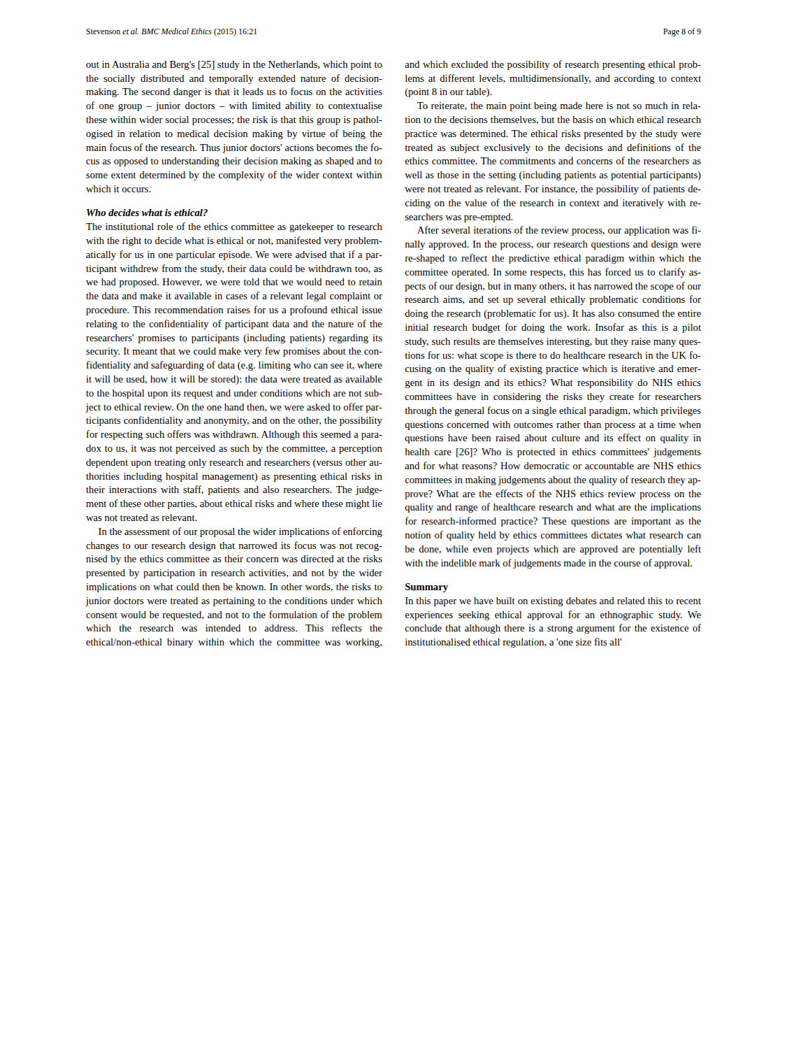Stevenson et al. BMC Medical Ethics (2015) 16:21 Page 8 of 9
out in Australia and Berg's [25] study in the Netherlands, which point to the socially distributed and temporally extended nature of decision-making. The second danger is that it leads us to focus on the activities of one group – junior doctors – with limited ability to contextualise these within wider social processes; the risk is that this group is pathologised in relation to medical decision making by virtue of being the main focus of the research. Thus junior doctors' actions becomes the focus as opposed to understanding their decision making as shaped and to some extent determined by the complexity of the wider context within which it occurs.
Who decides what is ethical?
The institutional role of the ethics committee as gatekeeper to research with the right to decide what is ethical or not, manifested very problematically for us in one particular episode. We were advised that if a participant withdrew from the study, their data could be withdrawn too, as we had proposed. However, we were told that we would need to retain the data and make it available in cases of a relevant legal complaint or procedure. This recommendation raises for us a profound ethical issue relating to the confidentiality of participant data and the nature of the researchers' promises to participants (including patients) regarding its security. It meant that we could make very few promises about the confidentiality and safeguarding of data (e.g. limiting who can see it, where it will be used, how it will be stored): the data were treated as available to the hospital upon its request and under conditions which are not subject to ethical review. On the one hand then, we were asked to offer participants confidentiality and anonymity, and on the other, the possibility for respecting such offers was withdrawn. Although this seemed a paradox to us, it was not perceived as such by the committee, a perception dependent upon treating only research and researchers (versus other authorities including hospital management) as presenting ethical risks in their interactions with staff, patients and also researchers. The judgement of these other parties, about ethical risks and where these might lie was not treated as relevant.
In the assessment of our proposal the wider implications of enforcing changes to our research design that narrowed its focus was not recognised by the ethics committee as their concern was directed at the risks presented by participation in research activities, and not by the wider implications on what could then be known. In other words, the risks to junior doctors were treated as pertaining to the conditions under which consent would be requested, and not to the formulation of the problem which the research was intended to address. This reflects the ethical/non-ethical binary within which the committee was working, and which excluded the possibility of research presenting ethical problems at different levels, multidimensionally, and according to context (point 8 in our table).
To reiterate, the main point being made here is not so much in relation to the decisions themselves, but the basis on which ethical research practice was determined. The ethical risks presented by the study were treated as subject exclusively to the decisions and definitions of the ethics committee. The commitments and concerns of the researchers as well as those in the setting (including patients as potential participants) were not treated as relevant. For instance, the possibility of patients deciding on the value of the research in context and iteratively with researchers was pre-empted.
After several iterations of the review process, our application was finally approved. In the process, our research questions and design were re-shaped to reflect the predictive ethical paradigm within which the committee operated. In some respects, this has forced us to clarify aspects of our design, but in many others, it has narrowed the scope of our research aims, and set up several ethically problematic conditions for doing the research (problematic for us). It has also consumed the entire initial research budget for doing the work. Insofar as this is a pilot study, such results are themselves interesting, but they raise many questions for us: what scope is there to do healthcare research in the UK focusing on the quality of existing practice which is iterative and emergent in its design and its ethics? What responsibility do NHS ethics committees have in considering the risks they create for researchers through the general focus on a single ethical paradigm, which privileges questions concerned with outcomes rather than process at a time when questions have been raised about culture and its effect on quality in health care [26]? Who is protected in ethics committees' judgements and for what reasons? How democratic or accountable are NHS ethics committees in making judgements about the quality of research they approve? What are the effects of the NHS ethics review process on the quality and range of healthcare research and what are the implications for research-informed practice? These questions are important as the notion of quality held by ethics committees dictates what research can be done, while even projects which are approved are potentially left with the indelible mark of judgements made in the course of approval.
Summary
In this paper we have built on existing debates and related this to recent experiences seeking ethical approval for an ethnographic study. We conclude that although there is a strong argument for the existence of institutionalised ethical regulation, a 'one size fits all'